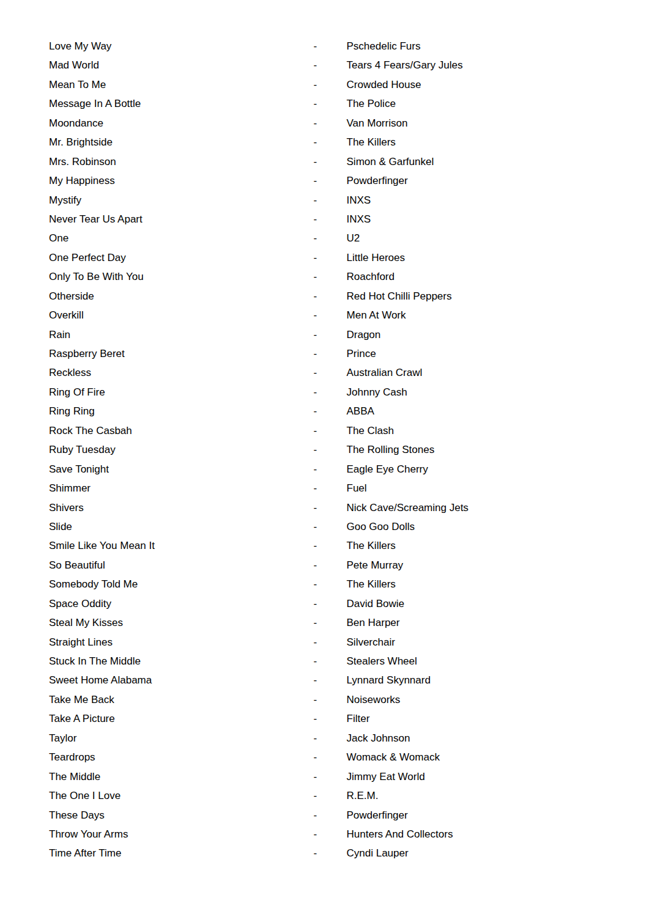| Love My Way | - | Pschedelic Furs |
| Mad World | - | Tears 4 Fears/Gary Jules |
| Mean To Me | - | Crowded House |
| Message In A Bottle | - | The Police |
| Moondance | - | Van Morrison |
| Mr. Brightside | - | The Killers |
| Mrs. Robinson | - | Simon & Garfunkel |
| My Happiness | - | Powderfinger |
| Mystify | - | INXS |
| Never Tear Us Apart | - | INXS |
| One | - | U2 |
| One Perfect Day | - | Little Heroes |
| Only To Be With You | - | Roachford |
| Otherside | - | Red Hot Chilli Peppers |
| Overkill | - | Men At Work |
| Rain | - | Dragon |
| Raspberry Beret | - | Prince |
| Reckless | - | Australian Crawl |
| Ring Of Fire | - | Johnny Cash |
| Ring Ring | - | ABBA |
| Rock The Casbah | - | The Clash |
| Ruby Tuesday | - | The Rolling Stones |
| Save Tonight | - | Eagle Eye Cherry |
| Shimmer | - | Fuel |
| Shivers | - | Nick Cave/Screaming Jets |
| Slide | - | Goo Goo Dolls |
| Smile Like You Mean It | - | The Killers |
| So Beautiful | - | Pete Murray |
| Somebody Told Me | - | The Killers |
| Space Oddity | - | David Bowie |
| Steal My Kisses | - | Ben Harper |
| Straight Lines | - | Silverchair |
| Stuck In The Middle | - | Stealers Wheel |
| Sweet Home Alabama | - | Lynnard Skynnard |
| Take Me Back | - | Noiseworks |
| Take A Picture | - | Filter |
| Taylor | - | Jack Johnson |
| Teardrops | - | Womack & Womack |
| The Middle | - | Jimmy Eat World |
| The One I Love | - | R.E.M. |
| These Days | - | Powderfinger |
| Throw Your Arms | - | Hunters And Collectors |
| Time After Time | - | Cyndi Lauper |